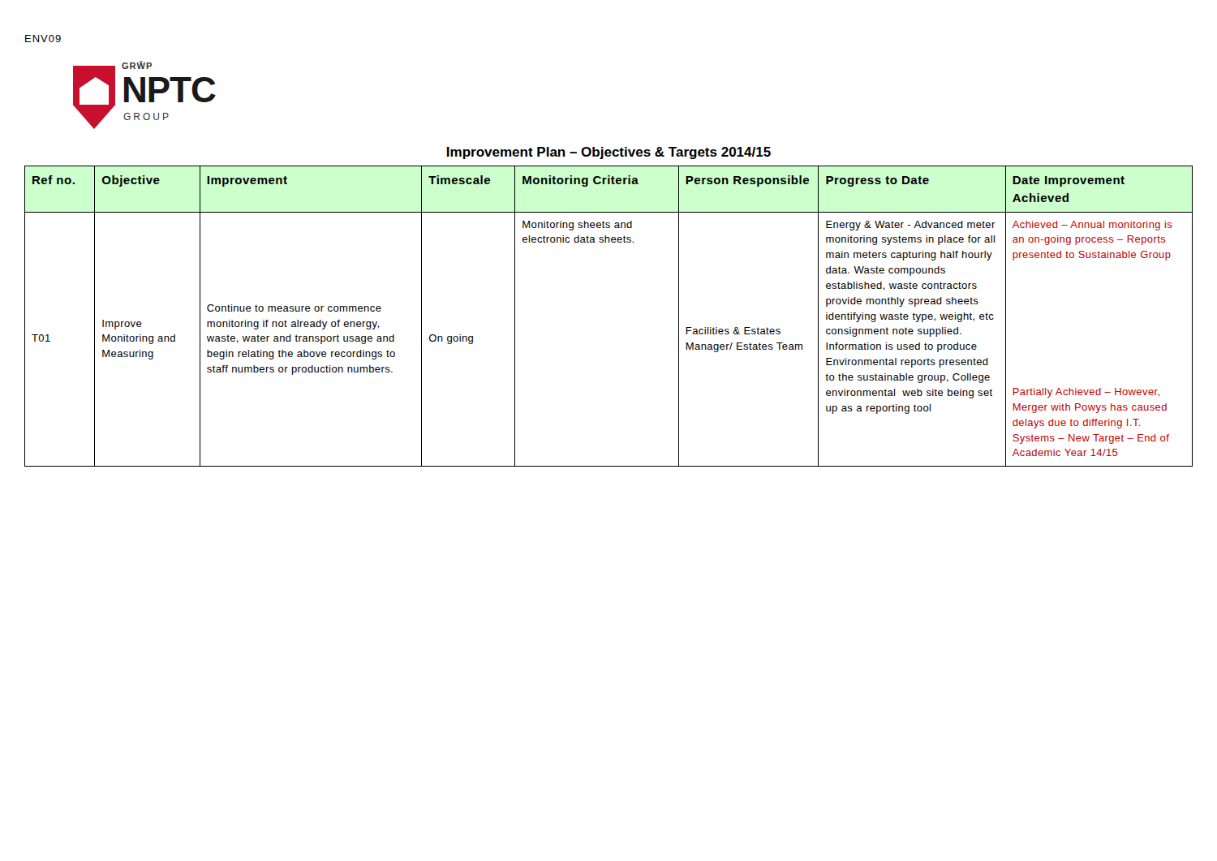ENV09
GRŴP
NPTC
GROUP
Improvement Plan – Objectives & Targets 2014/15
| Ref no. | Objective | Improvement | Timescale | Monitoring Criteria | Person Responsible | Progress to Date | Date Improvement Achieved |
| --- | --- | --- | --- | --- | --- | --- | --- |
| T01 | Improve Monitoring and Measuring | Continue to measure or commence monitoring if not already of energy, waste, water and transport usage and begin relating the above recordings to staff numbers or production numbers. | On going | Monitoring sheets and electronic data sheets. | Facilities & Estates Manager/ Estates Team | Energy & Water - Advanced meter monitoring systems in place for all main meters capturing half hourly data. Waste compounds established, waste contractors provide monthly spread sheets identifying waste type, weight, etc consignment note supplied. Information is used to produce Environmental reports presented to the sustainable group, College environmental web site being set up as a reporting tool | Achieved – Annual monitoring is an on-going process – Reports presented to Sustainable Group Partially Achieved – However, Merger with Powys has caused delays due to differing I.T. Systems – New Target – End of Academic Year 14/15 |